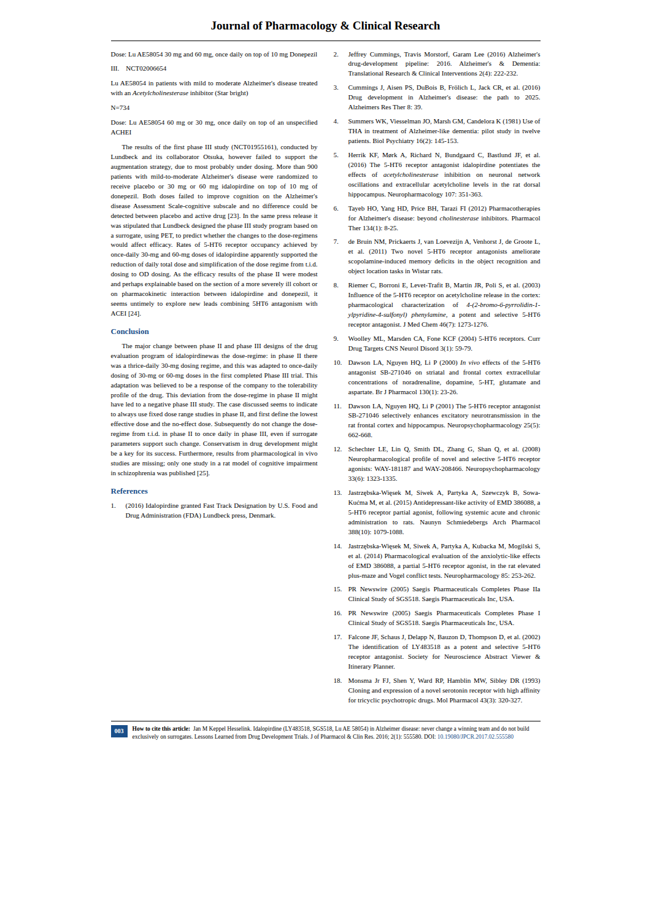Journal of Pharmacology & Clinical Research
Dose: Lu AE58054 30 mg and 60 mg, once daily on top of 10 mg Donepezil
III. NCT02006654
Lu AE58054 in patients with mild to moderate Alzheimer's disease treated with an Acetylcholinesterase inhibitor (Star bright)
N=734
Dose: Lu AE58054 60 mg or 30 mg, once daily on top of an unspecified ACHEI
The results of the first phase III study (NCT01955161), conducted by Lundbeck and its collaborator Otsuka, however failed to support the augmentation strategy, due to most probably under dosing. More than 900 patients with mild-to-moderate Alzheimer's disease were randomized to receive placebo or 30 mg or 60 mg idalopirdine on top of 10 mg of donepezil. Both doses failed to improve cognition on the Alzheimer's disease Assessment Scale-cognitive subscale and no difference could be detected between placebo and active drug [23]. In the same press release it was stipulated that Lundbeck designed the phase III study program based on a surrogate, using PET, to predict whether the changes to the dose-regimens would affect efficacy. Rates of 5-HT6 receptor occupancy achieved by once-daily 30-mg and 60-mg doses of idalopirdine apparently supported the reduction of daily total dose and simplification of the dose regime from t.i.d. dosing to OD dosing. As the efficacy results of the phase II were modest and perhaps explainable based on the section of a more severely ill cohort or on pharmacokinetic interaction between idalopirdine and donepezil, it seems untimely to explore new leads combining 5HT6 antagonism with ACEI [24].
Conclusion
The major change between phase II and phase III designs of the drug evaluation program of idalopirdinewas the dose-regime: in phase II there was a thrice-daily 30-mg dosing regime, and this was adapted to once-daily dosing of 30-mg or 60-mg doses in the first completed Phase III trial. This adaptation was believed to be a response of the company to the tolerability profile of the drug. This deviation from the dose-regime in phase II might have led to a negative phase III study. The case discussed seems to indicate to always use fixed dose range studies in phase II, and first define the lowest effective dose and the no-effect dose. Subsequently do not change the dose-regime from t.i.d. in phase II to once daily in phase III, even if surrogate parameters support such change. Conservatism in drug development might be a key for its success. Furthermore, results from pharmacological in vivo studies are missing; only one study in a rat model of cognitive impairment in schizophrenia was published [25].
References
(2016) Idalopirdine granted Fast Track Designation by U.S. Food and Drug Administration (FDA) Lundbeck press, Denmark.
Jeffrey Cummings, Travis Morstorf, Garam Lee (2016) Alzheimer's drug-development pipeline: 2016. Alzheimer's & Dementia: Translational Research & Clinical Interventions 2(4): 222-232.
Cummings J, Aisen PS, DuBois B, Frölich L, Jack CR, et al. (2016) Drug development in Alzheimer's disease: the path to 2025. Alzheimers Res Ther 8: 39.
Summers WK, Viesselman JO, Marsh GM, Candelora K (1981) Use of THA in treatment of Alzheimer-like dementia: pilot study in twelve patients. Biol Psychiatry 16(2): 145-153.
Herrik KF, Mørk A, Richard N, Bundgaard C, Bastlund JF, et al. (2016) The 5-HT6 receptor antagonist idalopirdine potentiates the effects of acetylcholinesterase inhibition on neuronal network oscillations and extracellular acetylcholine levels in the rat dorsal hippocampus. Neuropharmacology 107: 351-363.
Tayeb HO, Yang HD, Price BH, Tarazi FI (2012) Pharmacotherapies for Alzheimer's disease: beyond cholinesterase inhibitors. Pharmacol Ther 134(1): 8-25.
de Bruin NM, Prickaerts J, van Loevezijn A, Venhorst J, de Groote L, et al. (2011) Two novel 5-HT6 receptor antagonists ameliorate scopolamine-induced memory deficits in the object recognition and object location tasks in Wistar rats.
Riemer C, Borroni E, Levet-Trafit B, Martin JR, Poli S, et al. (2003) Influence of the 5-HT6 receptor on acetylcholine release in the cortex: pharmacological characterization of 4-(2-bromo-6-pyrrolidin-1-ylpyridine-4-sulfonyl) phenylamine, a potent and selective 5-HT6 receptor antagonist. J Med Chem 46(7): 1273-1276.
Woolley ML, Marsden CA, Fone KCF (2004) 5-HT6 receptors. Curr Drug Targets CNS Neurol Disord 3(1): 59-79.
Dawson LA, Nguyen HQ, Li P (2000) In vivo effects of the 5-HT6 antagonist SB-271046 on striatal and frontal cortex extracellular concentrations of noradrenaline, dopamine, 5-HT, glutamate and aspartate. Br J Pharmacol 130(1): 23-26.
Dawson LA, Nguyen HQ, Li P (2001) The 5-HT6 receptor antagonist SB-271046 selectively enhances excitatory neurotransmission in the rat frontal cortex and hippocampus. Neuropsychopharmacology 25(5): 662-668.
Schechter LE, Lin Q, Smith DL, Zhang G, Shan Q, et al. (2008) Neuropharmacological profile of novel and selective 5-HT6 receptor agonists: WAY-181187 and WAY-208466. Neuropsychopharmacology 33(6): 1323-1335.
Jastrzębska-Więsek M, Siwek A, Partyka A, Szewczyk B, Sowa-Kućma M, et al. (2015) Antidepressant-like activity of EMD 386088, a 5-HT6 receptor partial agonist, following systemic acute and chronic administration to rats. Naunyn Schmiedebergs Arch Pharmacol 388(10): 1079-1088.
Jastrzębska-Więsek M, Siwek A, Partyka A, Kubacka M, Mogilski S, et al. (2014) Pharmacological evaluation of the anxiolytic-like effects of EMD 386088, a partial 5-HT6 receptor agonist, in the rat elevated plus-maze and Vogel conflict tests. Neuropharmacology 85: 253-262.
PR Newswire (2005) Saegis Pharmaceuticals Completes Phase IIa Clinical Study of SGS518. Saegis Pharmaceuticals Inc, USA.
PR Newswire (2005) Saegis Pharmaceuticals Completes Phase I Clinical Study of SGS518. Saegis Pharmaceuticals Inc, USA.
Falcone JF, Schaus J, Delapp N, Bauzon D, Thompson D, et al. (2002) The identification of LY483518 as a potent and selective 5-HT6 receptor antagonist. Society for Neuroscience Abstract Viewer & Itinerary Planner.
Monsma Jr FJ, Shen Y, Ward RP, Hamblin MW, Sibley DR (1993) Cloning and expression of a novel serotonin receptor with high affinity for tricyclic psychotropic drugs. Mol Pharmacol 43(3): 320-327.
003
How to cite this article: Jan M Keppel Hesselink. Idalopirdine (LY483518, SGS518, Lu AE 58054) in Alzheimer disease: never change a winning team and do not build exclusively on surrogates. Lessons Learned from Drug Development Trials. J of Pharmacol & Clin Res. 2016; 2(1): 555580. DOI: 10.19080/JPCR.2017.02.555580